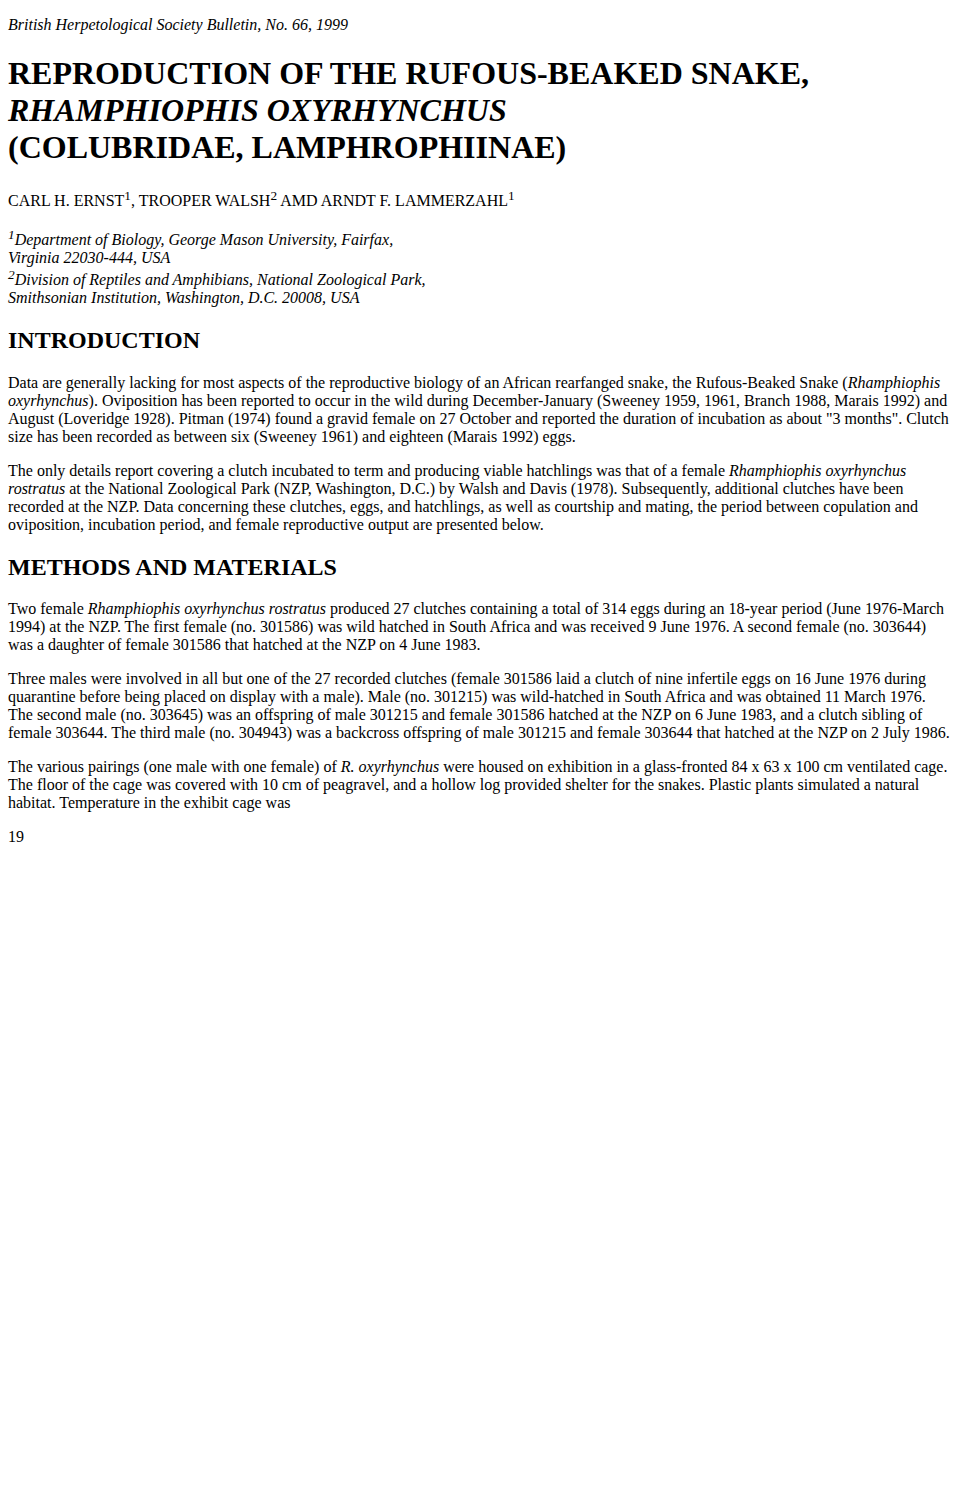British Herpetological Society Bulletin, No. 66, 1999
REPRODUCTION OF THE RUFOUS-BEAKED SNAKE,
RHAMPHIOPHIS OXYRHYNCHUS
(COLUBRIDAE, LAMPHROPHIINAE)
CARL H. ERNST1, TROOPER WALSH2 AMD ARNDT F. LAMMERZAHL1
1Department of Biology, George Mason University, Fairfax,
Virginia 22030-444, USA
2Division of Reptiles and Amphibians, National Zoological Park,
Smithsonian Institution, Washington, D.C. 20008, USA
INTRODUCTION
Data are generally lacking for most aspects of the reproductive biology of an African rearfanged snake, the Rufous-Beaked Snake (Rhamphiophis oxyrhynchus). Oviposition has been reported to occur in the wild during December-January (Sweeney 1959, 1961, Branch 1988, Marais 1992) and August (Loveridge 1928). Pitman (1974) found a gravid female on 27 October and reported the duration of incubation as about "3 months". Clutch size has been recorded as between six (Sweeney 1961) and eighteen (Marais 1992) eggs.
The only details report covering a clutch incubated to term and producing viable hatchlings was that of a female Rhamphiophis oxyrhynchus rostratus at the National Zoological Park (NZP, Washington, D.C.) by Walsh and Davis (1978). Subsequently, additional clutches have been recorded at the NZP. Data concerning these clutches, eggs, and hatchlings, as well as courtship and mating, the period between copulation and oviposition, incubation period, and female reproductive output are presented below.
METHODS AND MATERIALS
Two female Rhamphiophis oxyrhynchus rostratus produced 27 clutches containing a total of 314 eggs during an 18-year period (June 1976-March 1994) at the NZP. The first female (no. 301586) was wild hatched in South Africa and was received 9 June 1976. A second female (no. 303644) was a daughter of female 301586 that hatched at the NZP on 4 June 1983.
Three males were involved in all but one of the 27 recorded clutches (female 301586 laid a clutch of nine infertile eggs on 16 June 1976 during quarantine before being placed on display with a male). Male (no. 301215) was wild-hatched in South Africa and was obtained 11 March 1976. The second male (no. 303645) was an offspring of male 301215 and female 301586 hatched at the NZP on 6 June 1983, and a clutch sibling of female 303644. The third male (no. 304943) was a backcross offspring of male 301215 and female 303644 that hatched at the NZP on 2 July 1986.
The various pairings (one male with one female) of R. oxyrhynchus were housed on exhibition in a glass-fronted 84 x 63 x 100 cm ventilated cage. The floor of the cage was covered with 10 cm of peagravel, and a hollow log provided shelter for the snakes. Plastic plants simulated a natural habitat. Temperature in the exhibit cage was
19